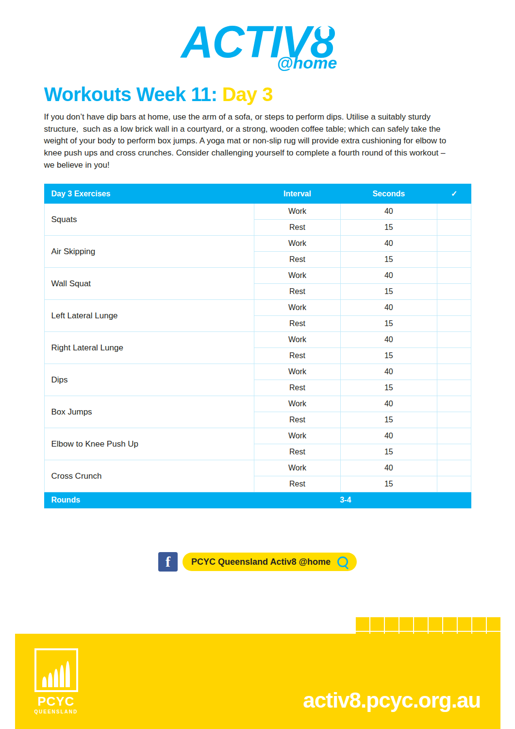ACTIV8 @home
Workouts Week 11: Day 3
If you don’t have dip bars at home, use the arm of a sofa, or steps to perform dips. Utilise a suitably sturdy structure, such as a low brick wall in a courtyard, or a strong, wooden coffee table; which can safely take the weight of your body to perform box jumps. A yoga mat or non-slip rug will provide extra cushioning for elbow to knee push ups and cross crunches. Consider challenging yourself to complete a fourth round of this workout – we believe in you!
| Day 3 Exercises | Interval | Seconds | ✓ |
| --- | --- | --- | --- |
| Squats | Work | 40 | |
| Rest | 15 | |
| Air Skipping | Work | 40 | |
| Rest | 15 | |
| Wall Squat | Work | 40 | |
| Rest | 15 | |
| Left Lateral Lunge | Work | 40 | |
| Rest | 15 | |
| Right Lateral Lunge | Work | 40 | |
| Rest | 15 | |
| Dips | Work | 40 | |
| Rest | 15 | |
| Box Jumps | Work | 40 | |
| Rest | 15 | |
| Elbow to Knee Push Up | Work | 40 | |
| Rest | 15 | |
| Cross Crunch | Work | 40 | |
| Rest | 15 | |
| Rounds | 3-4 | |
f
PCYC Queensland Activ8 @home
PCYC
QUEENSLAND
activ8.pcyc.org.au